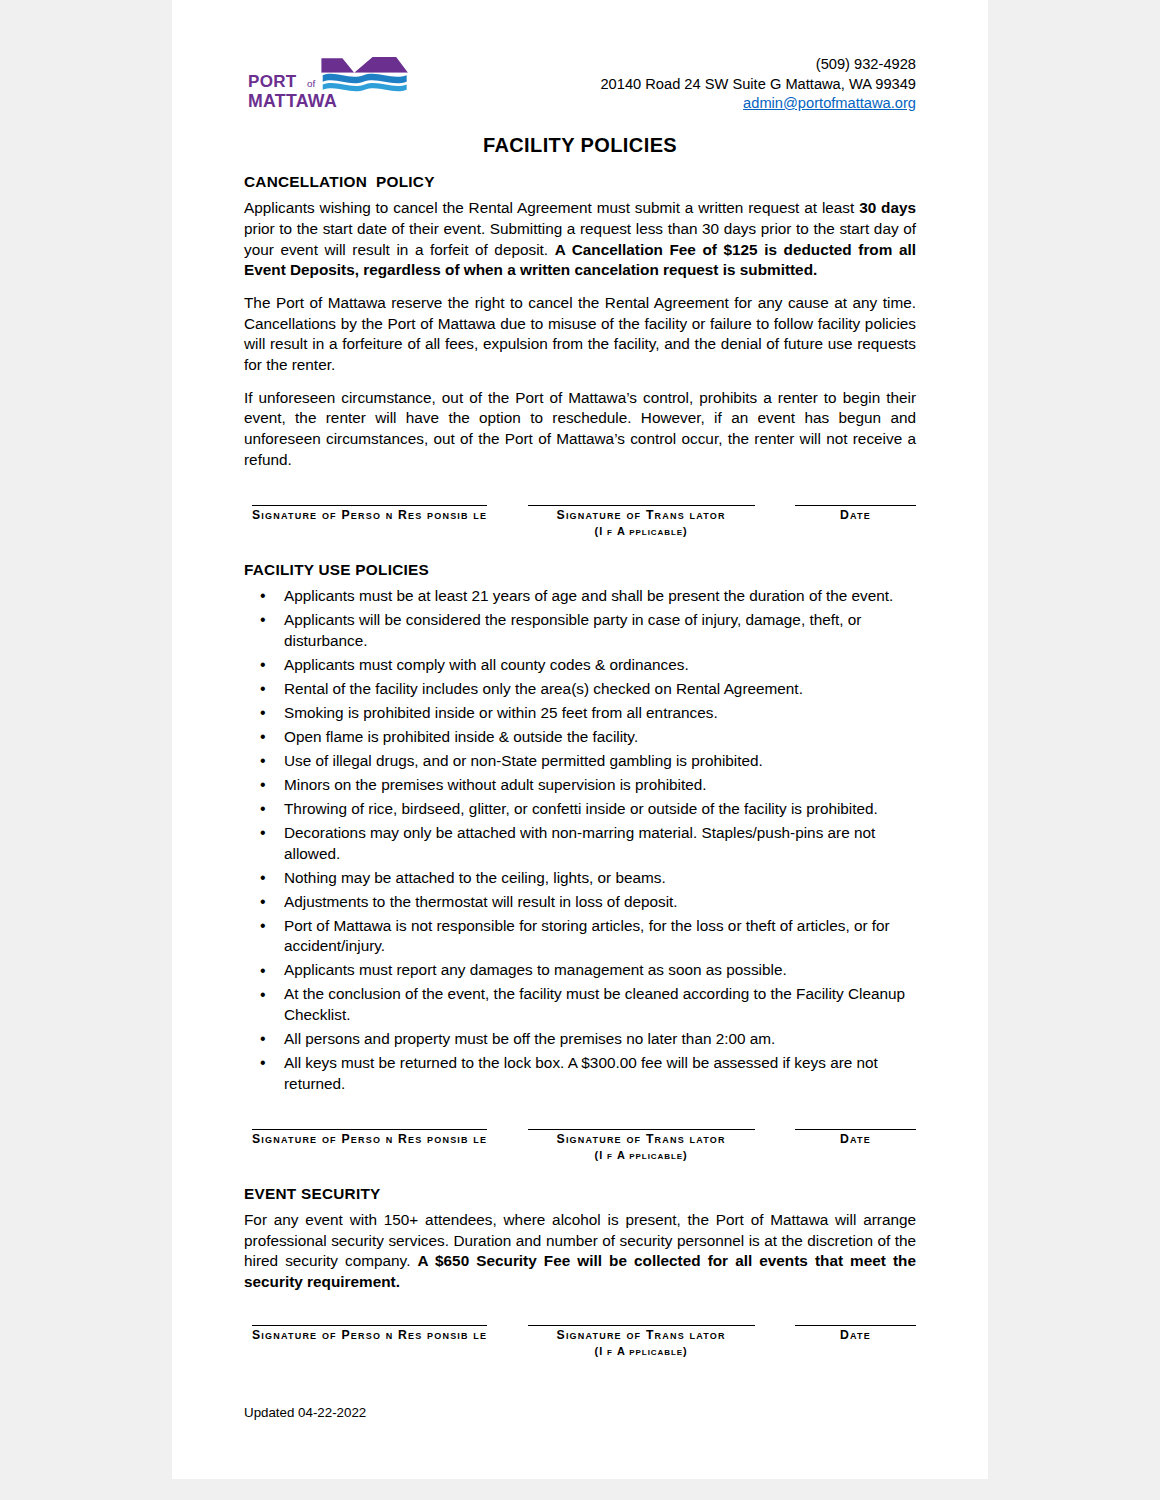PORT of MATTAWA
(509) 932-4928
20140 Road 24 SW Suite G Mattawa, WA 99349
admin@portofmattawa.org
FACILITY POLICIES
CANCELLATION POLICY
Applicants wishing to cancel the Rental Agreement must submit a written request at least 30 days prior to the start date of their event. Submitting a request less than 30 days prior to the start day of your event will result in a forfeit of deposit. A Cancellation Fee of $125 is deducted from all Event Deposits, regardless of when a written cancelation request is submitted.
The Port of Mattawa reserve the right to cancel the Rental Agreement for any cause at any time. Cancellations by the Port of Mattawa due to misuse of the facility or failure to follow facility policies will result in a forfeiture of all fees, expulsion from the facility, and the denial of future use requests for the renter.
If unforeseen circumstance, out of the Port of Mattawa’s control, prohibits a renter to begin their event, the renter will have the option to reschedule. However, if an event has begun and unforeseen circumstances, out of the Port of Mattawa’s control occur, the renter will not receive a refund.
Signature of Perso n Res ponsib le
Signature of Trans lator
(I f A pplicable)
Date
FACILITY USE POLICIES
Applicants must be at least 21 years of age and shall be present the duration of the event.
Applicants will be considered the responsible party in case of injury, damage, theft, or disturbance.
Applicants must comply with all county codes & ordinances.
Rental of the facility includes only the area(s) checked on Rental Agreement.
Smoking is prohibited inside or within 25 feet from all entrances.
Open flame is prohibited inside & outside the facility.
Use of illegal drugs, and or non-State permitted gambling is prohibited.
Minors on the premises without adult supervision is prohibited.
Throwing of rice, birdseed, glitter, or confetti inside or outside of the facility is prohibited.
Decorations may only be attached with non-marring material. Staples/push-pins are not allowed.
Nothing may be attached to the ceiling, lights, or beams.
Adjustments to the thermostat will result in loss of deposit.
Port of Mattawa is not responsible for storing articles, for the loss or theft of articles, or for accident/injury.
Applicants must report any damages to management as soon as possible.
At the conclusion of the event, the facility must be cleaned according to the Facility Cleanup Checklist.
All persons and property must be off the premises no later than 2:00 am.
All keys must be returned to the lock box. A $300.00 fee will be assessed if keys are not returned.
Signature of Perso n Res ponsib le
Signature of Trans lator
(I f A pplicable)
Date
EVENT SECURITY
For any event with 150+ attendees, where alcohol is present, the Port of Mattawa will arrange professional security services. Duration and number of security personnel is at the discretion of the hired security company. A $650 Security Fee will be collected for all events that meet the security requirement.
Signature of Perso n Res ponsib le
Signature of Trans lator
(I f A pplicable)
Date
Updated 04-22-2022